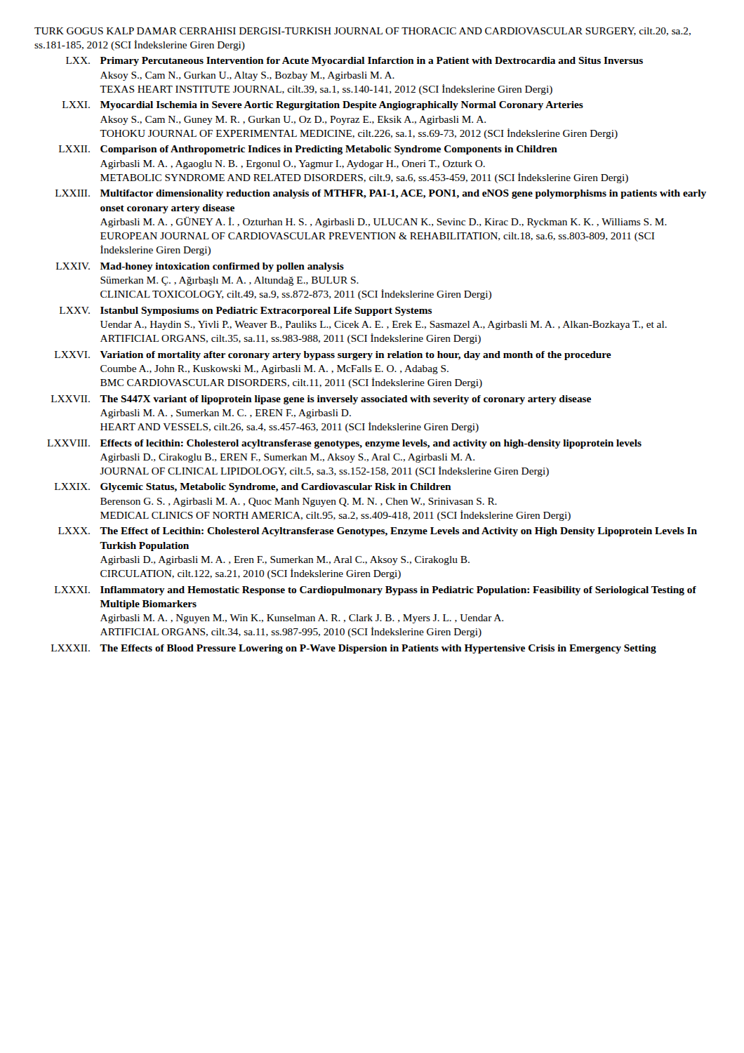TURK GOGUS KALP DAMAR CERRAHISI DERGISI-TURKISH JOURNAL OF THORACIC AND CARDIOVASCULAR SURGERY, cilt.20, sa.2, ss.181-185, 2012 (SCI İndekslerine Giren Dergi)
LXX.
Primary Percutaneous Intervention for Acute Myocardial Infarction in a Patient with Dextrocardia and Situs Inversus
Aksoy S., Cam N., Gurkan U., Altay S., Bozbay M., Agirbasli M. A.
TEXAS HEART INSTITUTE JOURNAL, cilt.39, sa.1, ss.140-141, 2012 (SCI İndekslerine Giren Dergi)
LXXI.
Myocardial Ischemia in Severe Aortic Regurgitation Despite Angiographically Normal Coronary Arteries
Aksoy S., Cam N., Guney M. R. , Gurkan U., Oz D., Poyraz E., Eksik A., Agirbasli M. A.
TOHOKU JOURNAL OF EXPERIMENTAL MEDICINE, cilt.226, sa.1, ss.69-73, 2012 (SCI İndekslerine Giren Dergi)
LXXII.
Comparison of Anthropometric Indices in Predicting Metabolic Syndrome Components in Children
Agirbasli M. A. , Agaoglu N. B. , Ergonul O., Yagmur I., Aydogar H., Oneri T., Ozturk O.
METABOLIC SYNDROME AND RELATED DISORDERS, cilt.9, sa.6, ss.453-459, 2011 (SCI İndekslerine Giren Dergi)
LXXIII.
Multifactor dimensionality reduction analysis of MTHFR, PAI-1, ACE, PON1, and eNOS gene polymorphisms in patients with early onset coronary artery disease
Agirbasli M. A. , GÜNEY A. İ. , Ozturhan H. S. , Agirbasli D., ULUCAN K., Sevinc D., Kirac D., Ryckman K. K. , Williams S. M.
EUROPEAN JOURNAL OF CARDIOVASCULAR PREVENTION & REHABILITATION, cilt.18, sa.6, ss.803-809, 2011 (SCI İndekslerine Giren Dergi)
LXXIV.
Mad-honey intoxication confirmed by pollen analysis
Sümerkan M. Ç. , Ağırbaşlı M. A. , Altundağ E., BULUR S.
CLINICAL TOXICOLOGY, cilt.49, sa.9, ss.872-873, 2011 (SCI İndekslerine Giren Dergi)
LXXV.
Istanbul Symposiums on Pediatric Extracorporeal Life Support Systems
Uendar A., Haydin S., Yivli P., Weaver B., Pauliks L., Cicek A. E. , Erek E., Sasmazel A., Agirbasli M. A. , Alkan-Bozkaya T., et al.
ARTIFICIAL ORGANS, cilt.35, sa.11, ss.983-988, 2011 (SCI İndekslerine Giren Dergi)
LXXVI.
Variation of mortality after coronary artery bypass surgery in relation to hour, day and month of the procedure
Coumbe A., John R., Kuskowski M., Agirbasli M. A. , McFalls E. O. , Adabag S.
BMC CARDIOVASCULAR DISORDERS, cilt.11, 2011 (SCI İndekslerine Giren Dergi)
LXXVII.
The S447X variant of lipoprotein lipase gene is inversely associated with severity of coronary artery disease
Agirbasli M. A. , Sumerkan M. C. , EREN F., Agirbasli D.
HEART AND VESSELS, cilt.26, sa.4, ss.457-463, 2011 (SCI İndekslerine Giren Dergi)
LXXVIII.
Effects of lecithin: Cholesterol acyltransferase genotypes, enzyme levels, and activity on high-density lipoprotein levels
Agirbasli D., Cirakoglu B., EREN F., Sumerkan M., Aksoy S., Aral C., Agirbasli M. A.
JOURNAL OF CLINICAL LIPIDOLOGY, cilt.5, sa.3, ss.152-158, 2011 (SCI İndekslerine Giren Dergi)
LXXIX.
Glycemic Status, Metabolic Syndrome, and Cardiovascular Risk in Children
Berenson G. S. , Agirbasli M. A. , Quoc Manh Nguyen Q. M. N. , Chen W., Srinivasan S. R.
MEDICAL CLINICS OF NORTH AMERICA, cilt.95, sa.2, ss.409-418, 2011 (SCI İndekslerine Giren Dergi)
LXXX.
The Effect of Lecithin: Cholesterol Acyltransferase Genotypes, Enzyme Levels and Activity on High Density Lipoprotein Levels In Turkish Population
Agirbasli D., Agirbasli M. A. , Eren F., Sumerkan M., Aral C., Aksoy S., Cirakoglu B.
CIRCULATION, cilt.122, sa.21, 2010 (SCI İndekslerine Giren Dergi)
LXXXI.
Inflammatory and Hemostatic Response to Cardiopulmonary Bypass in Pediatric Population: Feasibility of Seriological Testing of Multiple Biomarkers
Agirbasli M. A. , Nguyen M., Win K., Kunselman A. R. , Clark J. B. , Myers J. L. , Uendar A.
ARTIFICIAL ORGANS, cilt.34, sa.11, ss.987-995, 2010 (SCI İndekslerine Giren Dergi)
LXXXII.
The Effects of Blood Pressure Lowering on P-Wave Dispersion in Patients with Hypertensive Crisis in Emergency Setting